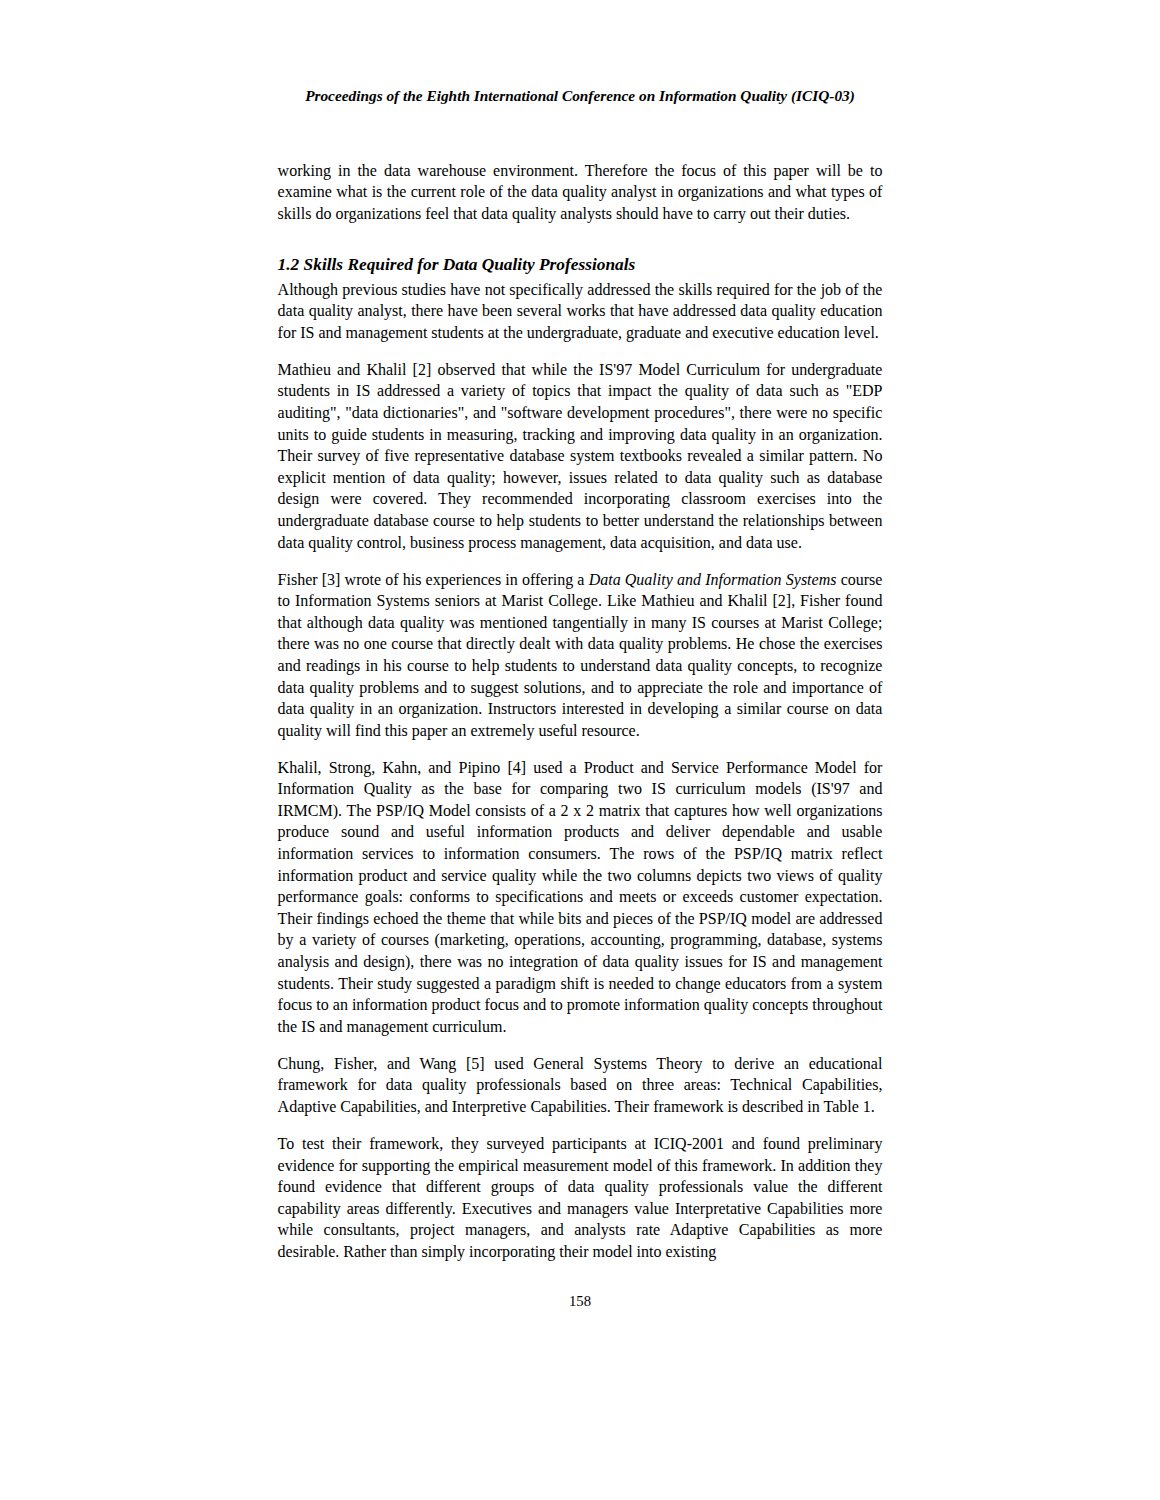Proceedings of the Eighth International Conference on Information Quality (ICIQ-03)
working in the data warehouse environment. Therefore the focus of this paper will be to examine what is the current role of the data quality analyst in organizations and what types of skills do organizations feel that data quality analysts should have to carry out their duties.
1.2 Skills Required for Data Quality Professionals
Although previous studies have not specifically addressed the skills required for the job of the data quality analyst, there have been several works that have addressed data quality education for IS and management students at the undergraduate, graduate and executive education level.
Mathieu and Khalil [2] observed that while the IS'97 Model Curriculum for undergraduate students in IS addressed a variety of topics that impact the quality of data such as "EDP auditing", "data dictionaries", and "software development procedures", there were no specific units to guide students in measuring, tracking and improving data quality in an organization. Their survey of five representative database system textbooks revealed a similar pattern. No explicit mention of data quality; however, issues related to data quality such as database design were covered. They recommended incorporating classroom exercises into the undergraduate database course to help students to better understand the relationships between data quality control, business process management, data acquisition, and data use.
Fisher [3] wrote of his experiences in offering a Data Quality and Information Systems course to Information Systems seniors at Marist College. Like Mathieu and Khalil [2], Fisher found that although data quality was mentioned tangentially in many IS courses at Marist College; there was no one course that directly dealt with data quality problems. He chose the exercises and readings in his course to help students to understand data quality concepts, to recognize data quality problems and to suggest solutions, and to appreciate the role and importance of data quality in an organization. Instructors interested in developing a similar course on data quality will find this paper an extremely useful resource.
Khalil, Strong, Kahn, and Pipino [4] used a Product and Service Performance Model for Information Quality as the base for comparing two IS curriculum models (IS'97 and IRMCM). The PSP/IQ Model consists of a 2 x 2 matrix that captures how well organizations produce sound and useful information products and deliver dependable and usable information services to information consumers. The rows of the PSP/IQ matrix reflect information product and service quality while the two columns depicts two views of quality performance goals: conforms to specifications and meets or exceeds customer expectation. Their findings echoed the theme that while bits and pieces of the PSP/IQ model are addressed by a variety of courses (marketing, operations, accounting, programming, database, systems analysis and design), there was no integration of data quality issues for IS and management students. Their study suggested a paradigm shift is needed to change educators from a system focus to an information product focus and to promote information quality concepts throughout the IS and management curriculum.
Chung, Fisher, and Wang [5] used General Systems Theory to derive an educational framework for data quality professionals based on three areas: Technical Capabilities, Adaptive Capabilities, and Interpretive Capabilities. Their framework is described in Table 1.
To test their framework, they surveyed participants at ICIQ-2001 and found preliminary evidence for supporting the empirical measurement model of this framework. In addition they found evidence that different groups of data quality professionals value the different capability areas differently. Executives and managers value Interpretative Capabilities more while consultants, project managers, and analysts rate Adaptive Capabilities as more desirable. Rather than simply incorporating their model into existing
158